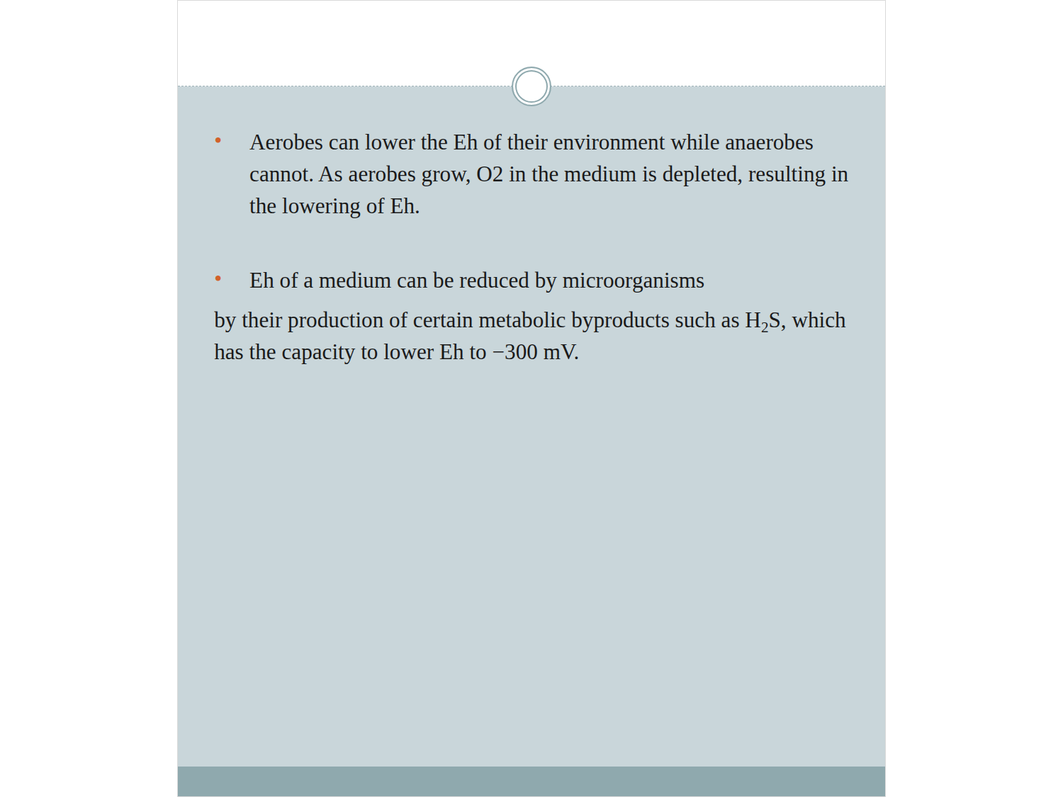Aerobes can lower the Eh of their environment while anaerobes cannot. As aerobes grow, O2 in the medium is depleted, resulting in the lowering of Eh.
Eh of a medium can be reduced by microorganisms by their production of certain metabolic byproducts such as H2S, which has the capacity to lower Eh to −300 mV.